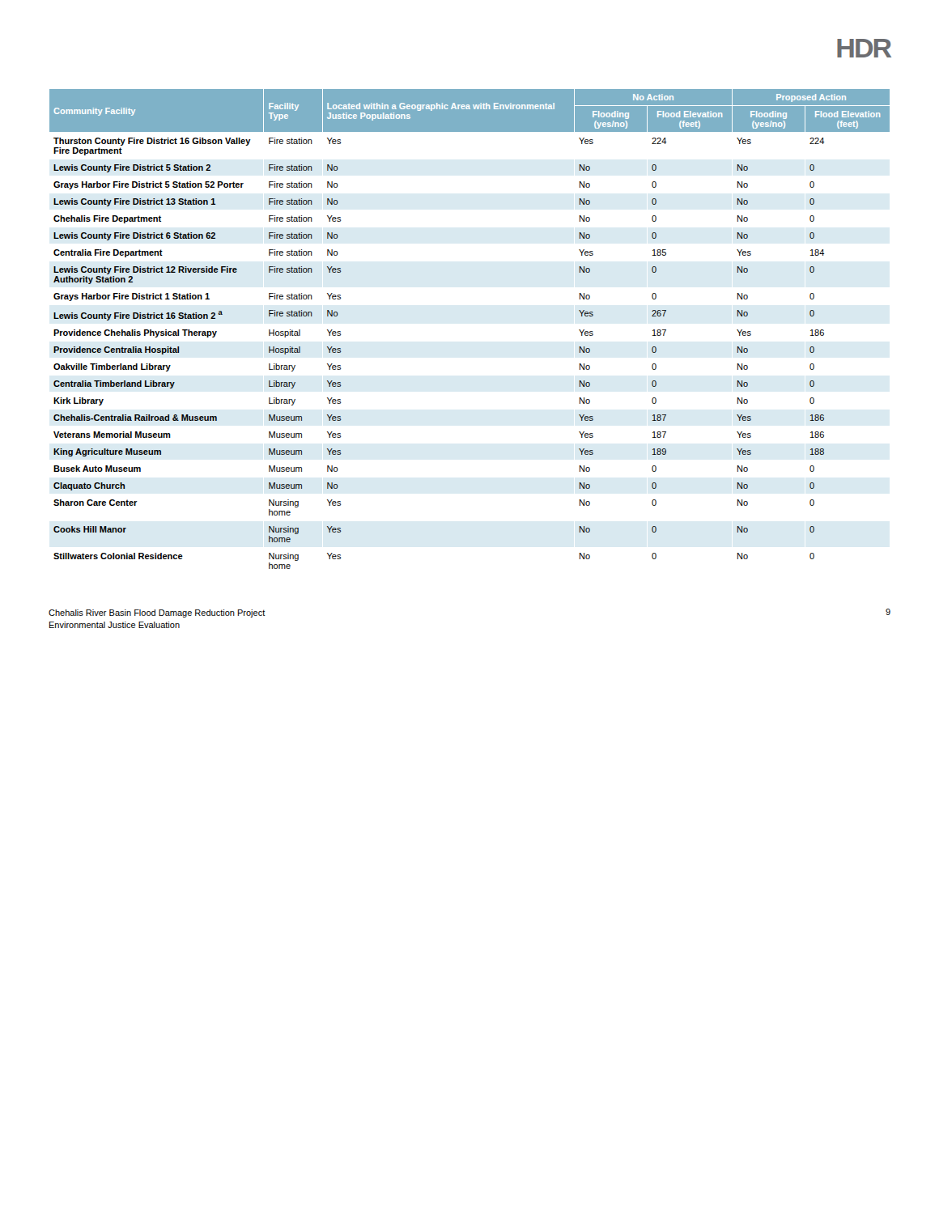HDR
| Community Facility | Facility Type | Located within a Geographic Area with Environmental Justice Populations | No Action | Proposed Action |
| --- | --- | --- | --- | --- |
| Flooding (yes/no) | Flood Elevation (feet) | Flooding (yes/no) | Flood Elevation (feet) |
| Thurston County Fire District 16 Gibson Valley Fire Department | Fire station | Yes | Yes | 224 | Yes | 224 |
| Lewis County Fire District 5 Station 2 | Fire station | No | No | 0 | No | 0 |
| Grays Harbor Fire District 5 Station 52 Porter | Fire station | No | No | 0 | No | 0 |
| Lewis County Fire District 13 Station 1 | Fire station | No | No | 0 | No | 0 |
| Chehalis Fire Department | Fire station | Yes | No | 0 | No | 0 |
| Lewis County Fire District 6 Station 62 | Fire station | No | No | 0 | No | 0 |
| Centralia Fire Department | Fire station | No | Yes | 185 | Yes | 184 |
| Lewis County Fire District 12 Riverside Fire Authority Station 2 | Fire station | Yes | No | 0 | No | 0 |
| Grays Harbor Fire District 1 Station 1 | Fire station | Yes | No | 0 | No | 0 |
| Lewis County Fire District 16 Station 2 a | Fire station | No | Yes | 267 | No | 0 |
| Providence Chehalis Physical Therapy | Hospital | Yes | Yes | 187 | Yes | 186 |
| Providence Centralia Hospital | Hospital | Yes | No | 0 | No | 0 |
| Oakville Timberland Library | Library | Yes | No | 0 | No | 0 |
| Centralia Timberland Library | Library | Yes | No | 0 | No | 0 |
| Kirk Library | Library | Yes | No | 0 | No | 0 |
| Chehalis-Centralia Railroad & Museum | Museum | Yes | Yes | 187 | Yes | 186 |
| Veterans Memorial Museum | Museum | Yes | Yes | 187 | Yes | 186 |
| King Agriculture Museum | Museum | Yes | Yes | 189 | Yes | 188 |
| Busek Auto Museum | Museum | No | No | 0 | No | 0 |
| Claquato Church | Museum | No | No | 0 | No | 0 |
| Sharon Care Center | Nursing home | Yes | No | 0 | No | 0 |
| Cooks Hill Manor | Nursing home | Yes | No | 0 | No | 0 |
| Stillwaters Colonial Residence | Nursing home | Yes | No | 0 | No | 0 |
Chehalis River Basin Flood Damage Reduction Project
Environmental Justice Evaluation
9